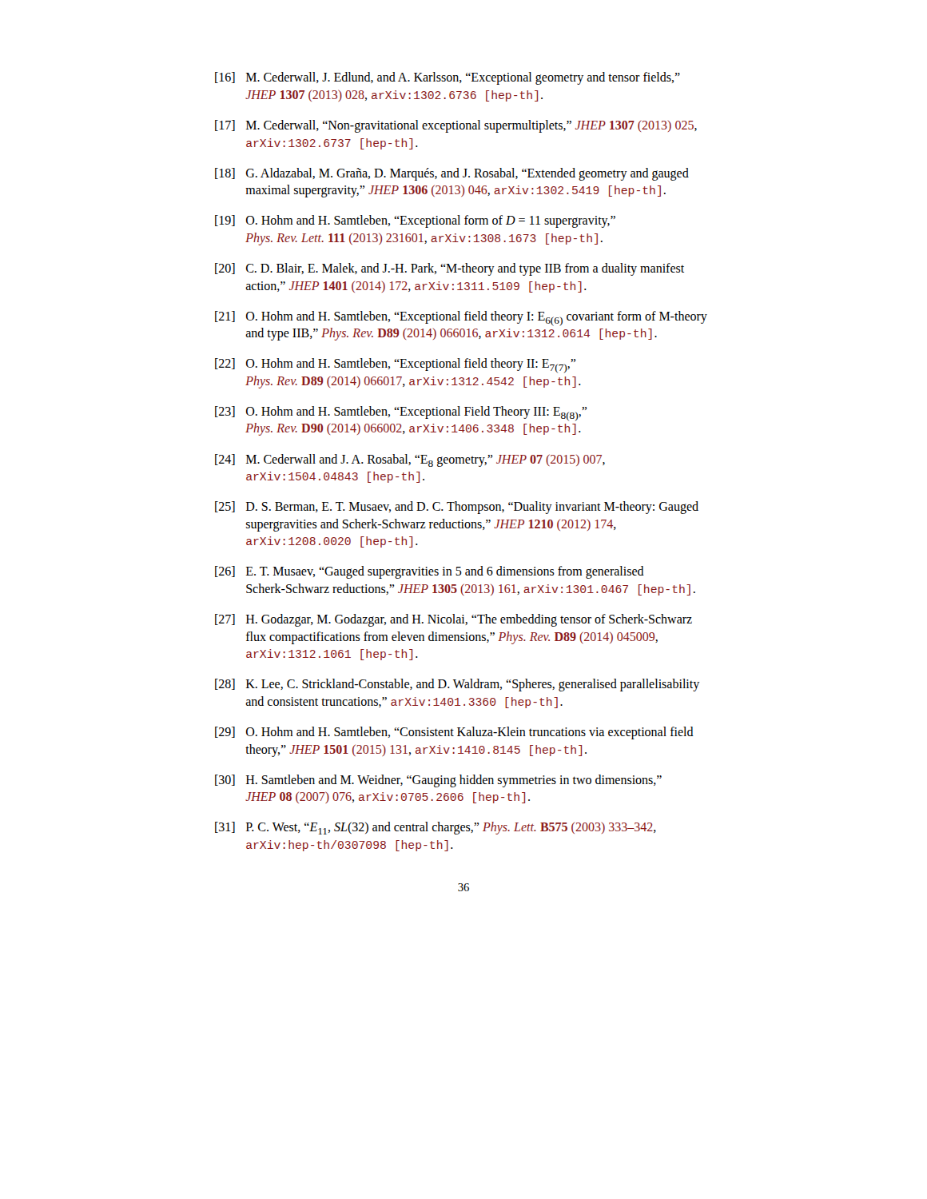[16] M. Cederwall, J. Edlund, and A. Karlsson, “Exceptional geometry and tensor fields,”
JHEP 1307 (2013) 028, arXiv:1302.6736 [hep-th].
[17] M. Cederwall, “Non-gravitational exceptional supermultiplets,” JHEP 1307 (2013) 025,
arXiv:1302.6737 [hep-th].
[18] G. Aldazabal, M. Graña, D. Marqués, and J. Rosabal, “Extended geometry and gauged
maximal supergravity,” JHEP 1306 (2013) 046, arXiv:1302.5419 [hep-th].
[19] O. Hohm and H. Samtleben, “Exceptional form of D = 11 supergravity,”
Phys. Rev. Lett. 111 (2013) 231601, arXiv:1308.1673 [hep-th].
[20] C. D. Blair, E. Malek, and J.-H. Park, “M-theory and type IIB from a duality manifest
action,” JHEP 1401 (2014) 172, arXiv:1311.5109 [hep-th].
[21] O. Hohm and H. Samtleben, “Exceptional field theory I: E6(6) covariant form of M-theory
and type IIB,” Phys. Rev. D89 (2014) 066016, arXiv:1312.0614 [hep-th].
[22] O. Hohm and H. Samtleben, “Exceptional field theory II: E7(7),”
Phys. Rev. D89 (2014) 066017, arXiv:1312.4542 [hep-th].
[23] O. Hohm and H. Samtleben, “Exceptional Field Theory III: E8(8),”
Phys. Rev. D90 (2014) 066002, arXiv:1406.3348 [hep-th].
[24] M. Cederwall and J. A. Rosabal, “E8 geometry,” JHEP 07 (2015) 007,
arXiv:1504.04843 [hep-th].
[25] D. S. Berman, E. T. Musaev, and D. C. Thompson, “Duality invariant M-theory: Gauged
supergravities and Scherk-Schwarz reductions,” JHEP 1210 (2012) 174,
arXiv:1208.0020 [hep-th].
[26] E. T. Musaev, “Gauged supergravities in 5 and 6 dimensions from generalised
Scherk-Schwarz reductions,” JHEP 1305 (2013) 161, arXiv:1301.0467 [hep-th].
[27] H. Godazgar, M. Godazgar, and H. Nicolai, “The embedding tensor of Scherk-Schwarz
flux compactifications from eleven dimensions,” Phys. Rev. D89 (2014) 045009,
arXiv:1312.1061 [hep-th].
[28] K. Lee, C. Strickland-Constable, and D. Waldram, “Spheres, generalised parallelisability
and consistent truncations,” arXiv:1401.3360 [hep-th].
[29] O. Hohm and H. Samtleben, “Consistent Kaluza-Klein truncations via exceptional field
theory,” JHEP 1501 (2015) 131, arXiv:1410.8145 [hep-th].
[30] H. Samtleben and M. Weidner, “Gauging hidden symmetries in two dimensions,”
JHEP 08 (2007) 076, arXiv:0705.2606 [hep-th].
[31] P. C. West, “E11, SL(32) and central charges,” Phys. Lett. B575 (2003) 333–342,
arXiv:hep-th/0307098 [hep-th].
36